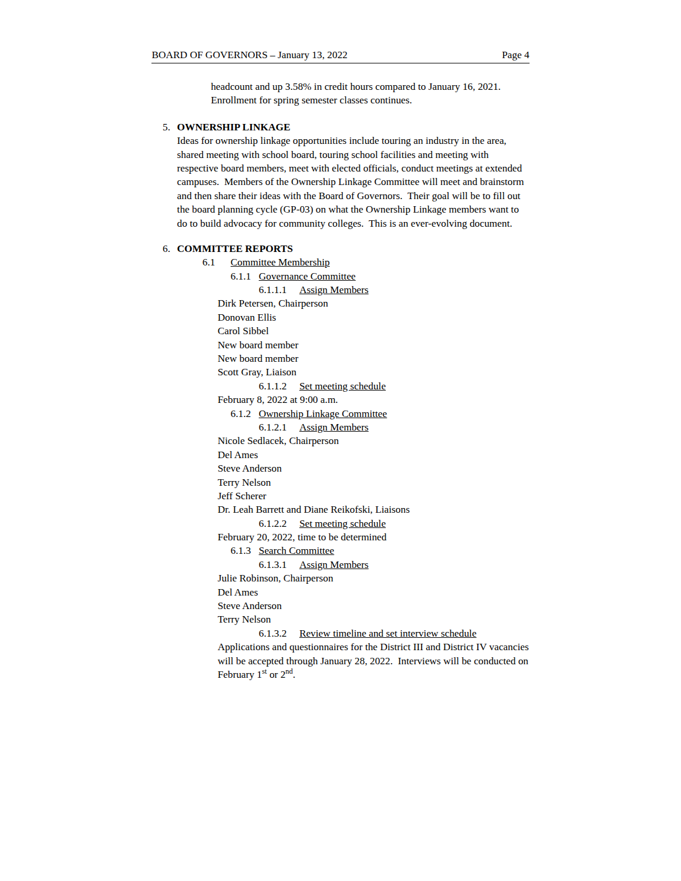BOARD OF GOVERNORS – January 13, 2022 Page 4
headcount and up 3.58% in credit hours compared to January 16, 2021. Enrollment for spring semester classes continues.
5.
Ownership Linkage
Ideas for ownership linkage opportunities include touring an industry in the area, shared meeting with school board, touring school facilities and meeting with respective board members, meet with elected officials, conduct meetings at extended campuses. Members of the Ownership Linkage Committee will meet and brainstorm and then share their ideas with the Board of Governors. Their goal will be to fill out the board planning cycle (GP-03) on what the Ownership Linkage members want to do to build advocacy for community colleges. This is an ever-evolving document.
6.
Committee Reports
6.1
Committee Membership
6.1.1
Governance Committee
6.1.1.1
Assign Members
Dirk Petersen, Chairperson
Donovan Ellis
Carol Sibbel
New board member
New board member
Scott Gray, Liaison
6.1.1.2
Set meeting schedule
February 8, 2022 at 9:00 a.m.
6.1.2
Ownership Linkage Committee
6.1.2.1
Assign Members
Nicole Sedlacek, Chairperson
Del Ames
Steve Anderson
Terry Nelson
Jeff Scherer
Dr. Leah Barrett and Diane Reikofski, Liaisons
6.1.2.2
Set meeting schedule
February 20, 2022, time to be determined
6.1.3
Search Committee
6.1.3.1
Assign Members
Julie Robinson, Chairperson
Del Ames
Steve Anderson
Terry Nelson
6.1.3.2
Review timeline and set interview schedule
Applications and questionnaires for the District III and District IV vacancies will be accepted through January 28, 2022. Interviews will be conducted on February 1st or 2nd.